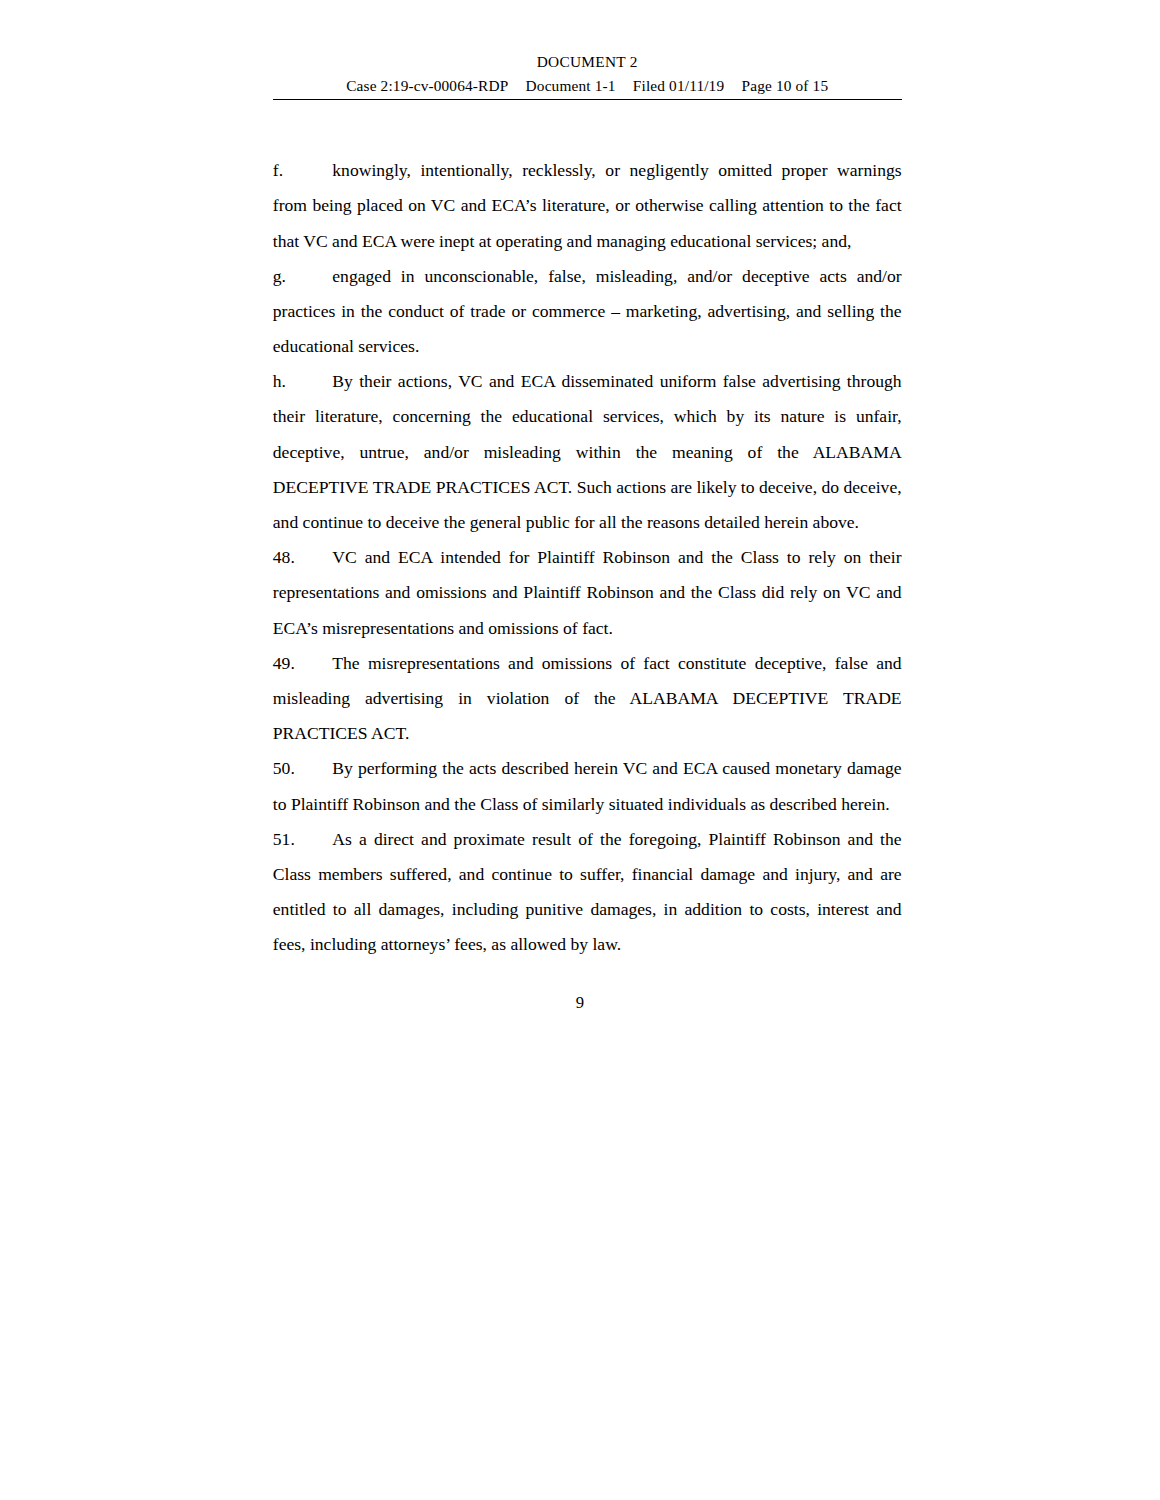DOCUMENT 2
Case 2:19-cv-00064-RDP Document 1-1 Filed 01/11/19 Page 10 of 15
f. knowingly, intentionally, recklessly, or negligently omitted proper warnings from being placed on VC and ECA’s literature, or otherwise calling attention to the fact that VC and ECA were inept at operating and managing educational services; and,
g. engaged in unconscionable, false, misleading, and/or deceptive acts and/or practices in the conduct of trade or commerce – marketing, advertising, and selling the educational services.
h. By their actions, VC and ECA disseminated uniform false advertising through their literature, concerning the educational services, which by its nature is unfair, deceptive, untrue, and/or misleading within the meaning of the ALABAMA DECEPTIVE TRADE PRACTICES ACT. Such actions are likely to deceive, do deceive, and continue to deceive the general public for all the reasons detailed herein above.
48. VC and ECA intended for Plaintiff Robinson and the Class to rely on their representations and omissions and Plaintiff Robinson and the Class did rely on VC and ECA’s misrepresentations and omissions of fact.
49. The misrepresentations and omissions of fact constitute deceptive, false and misleading advertising in violation of the ALABAMA DECEPTIVE TRADE PRACTICES ACT.
50. By performing the acts described herein VC and ECA caused monetary damage to Plaintiff Robinson and the Class of similarly situated individuals as described herein.
51. As a direct and proximate result of the foregoing, Plaintiff Robinson and the Class members suffered, and continue to suffer, financial damage and injury, and are entitled to all damages, including punitive damages, in addition to costs, interest and fees, including attorneys’ fees, as allowed by law.
9